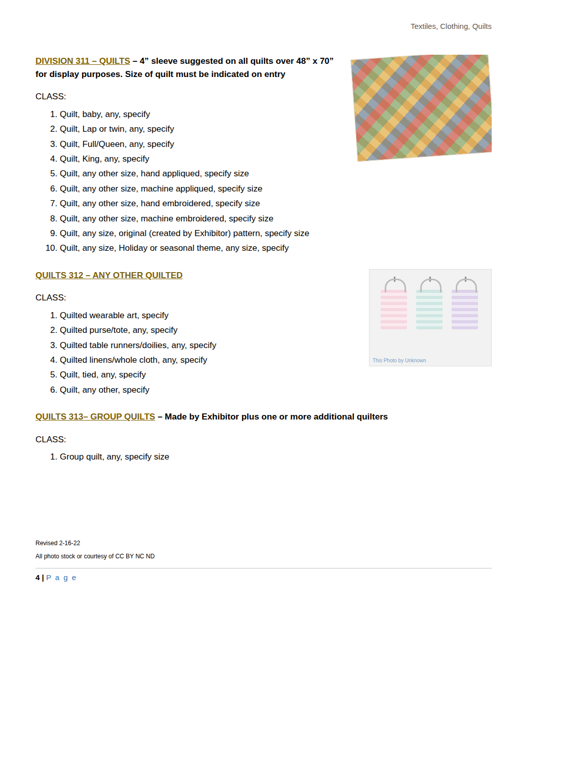Textiles, Clothing, Quilts
DIVISION 311 – QUILTS – 4” sleeve suggested on all quilts over 48” x 70” for display purposes. Size of quilt must be indicated on entry
CLASS:
Quilt, baby, any, specify
Quilt, Lap or twin, any, specify
Quilt, Full/Queen, any, specify
Quilt, King, any, specify
Quilt, any other size, hand appliqued, specify size
Quilt, any other size, machine appliqued, specify size
Quilt, any other size, hand embroidered, specify size
Quilt, any other size, machine embroidered, specify size
Quilt, any size, original (created by Exhibitor) pattern, specify size
Quilt, any size, Holiday or seasonal theme, any size, specify
This Photo by Unknown
QUILTS 312 – ANY OTHER QUILTED
CLASS:
Quilted wearable art, specify
Quilted purse/tote, any, specify
Quilted table runners/doilies, any, specify
Quilted linens/whole cloth, any, specify
Quilt, tied, any, specify
Quilt, any other, specify
QUILTS 313– GROUP QUILTS – Made by Exhibitor plus one or more additional quilters
CLASS:
Group quilt, any, specify size
Revised 2-16-22
All photo stock or courtesy of CC BY NC ND
4 | P a g e